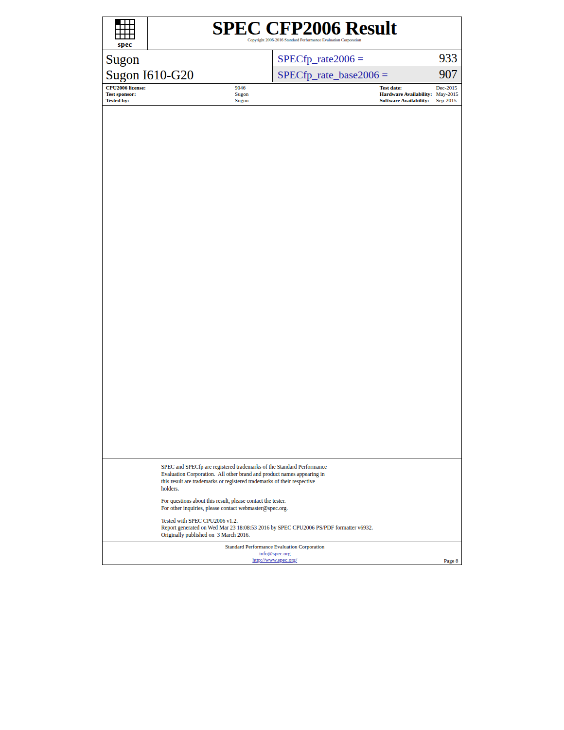spec
SPEC CFP2006 Result
Copyright 2006-2016 Standard Performance Evaluation Corporation
Sugon
Sugon I610-G20
SPECfp_rate2006 = 933
SPECfp_rate_base2006 = 907
| CPU2006 license: | 9046 |
| Test sponsor: | Sugon |
| Tested by: | Sugon |
| Test date: | Dec-2015 |
| Hardware Availability: | May-2015 |
| Software Availability: | Sep-2015 |
SPEC and SPECfp are registered trademarks of the Standard Performance
Evaluation Corporation. All other brand and product names appearing in
this result are trademarks or registered trademarks of their respective
holders.
For questions about this result, please contact the tester.
For other inquiries, please contact webmaster@spec.org.
Tested with SPEC CPU2006 v1.2.
Report generated on Wed Mar 23 18:08:53 2016 by SPEC CPU2006 PS/PDF formatter v6932.
Originally published on 3 March 2016.
Standard Performance Evaluation Corporation
info@spec.org
http://www.spec.org/
Page 8